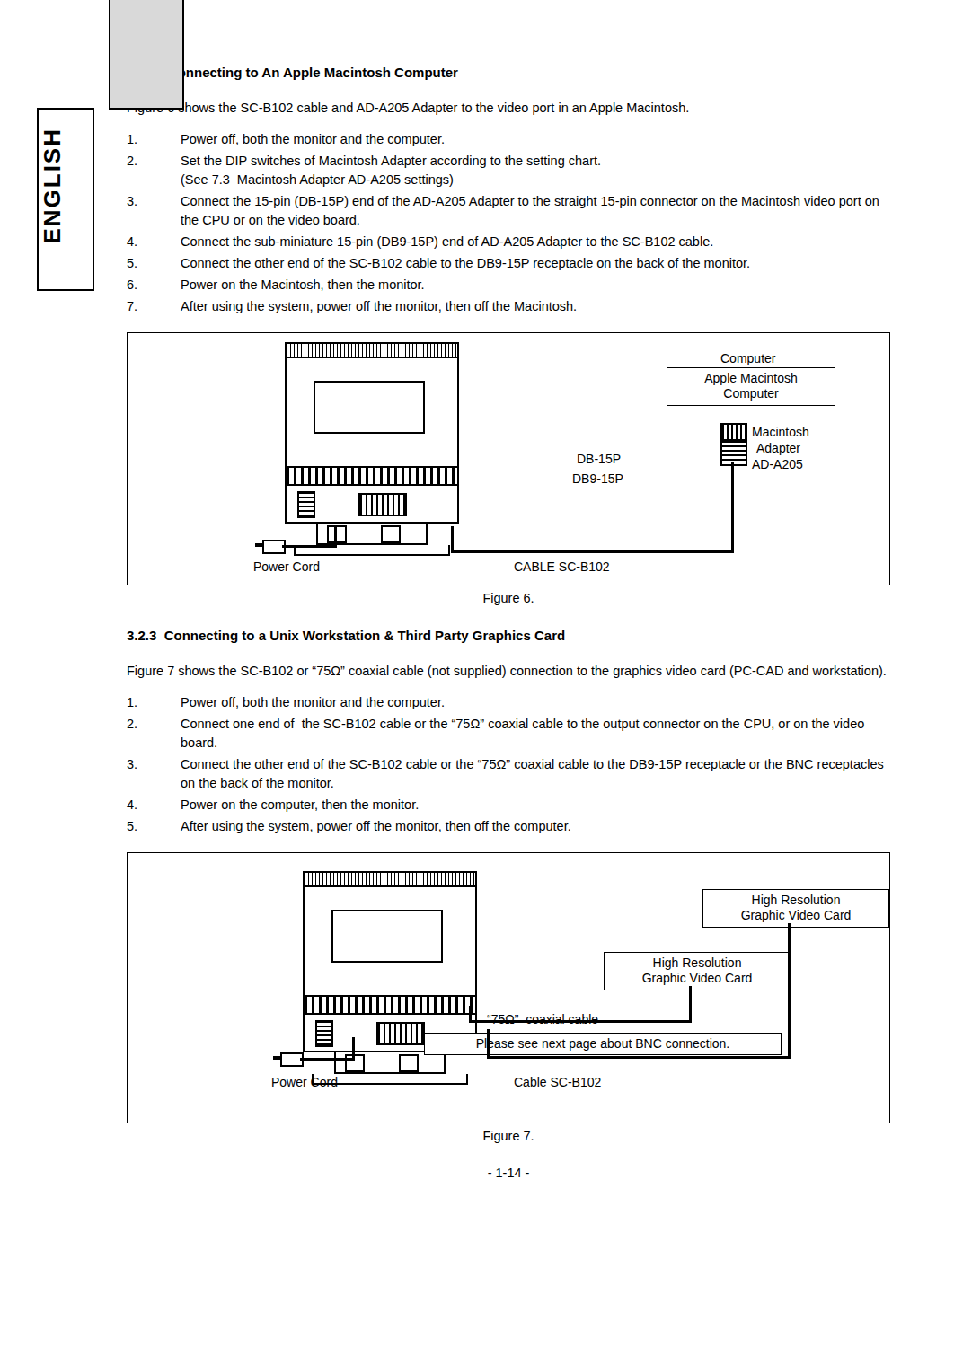ENGLISH
3.2.2 Connecting to An Apple Macintosh Computer
Figure 6 shows the SC-B102 cable and AD-A205 Adapter to the video port in an Apple Macintosh.
Power off, both the monitor and the computer.
Set the DIP switches of Macintosh Adapter according to the setting chart.(See 7.3 Macintosh Adapter AD-A205 settings)
Connect the 15-pin (DB-15P) end of the AD-A205 Adapter to the straight 15-pin connector on the Macintosh video port on the CPU or on the video board.
Connect the sub-miniature 15-pin (DB9-15P) end of AD-A205 Adapter to the SC-B102 cable.
Connect the other end of the SC-B102 cable to the DB9-15P receptacle on the back of the monitor.
Power on the Macintosh, then the monitor.
After using the system, power off the monitor, then off the Macintosh.
Computer
Apple Macintosh
Computer
Macintosh
Adapter
AD-A205
DB-15P
DB9-15P
Power Cord
CABLE SC-B102
Figure 6.
3.2.3 Connecting to a Unix Workstation & Third Party Graphics Card
Figure 7 shows the SC-B102 or “75Ω” coaxial cable (not supplied) connection to the graphics video card (PC-CAD and workstation).
Power off, both the monitor and the computer.
Connect one end of the SC-B102 cable or the “75Ω” coaxial cable to the output connector on the CPU, or on the video board.
Connect the other end of the SC-B102 cable or the “75Ω” coaxial cable to the DB9-15P receptacle or the BNC receptacles on the back of the monitor.
Power on the computer, then the monitor.
After using the system, power off the monitor, then off the computer.
High Resolution
Graphic Video Card
High Resolution
Graphic Video Card
“75Ω” coaxial cable
Please see next page about BNC connection.
Power Cord
Cable SC-B102
Figure 7.
- 1-14 -